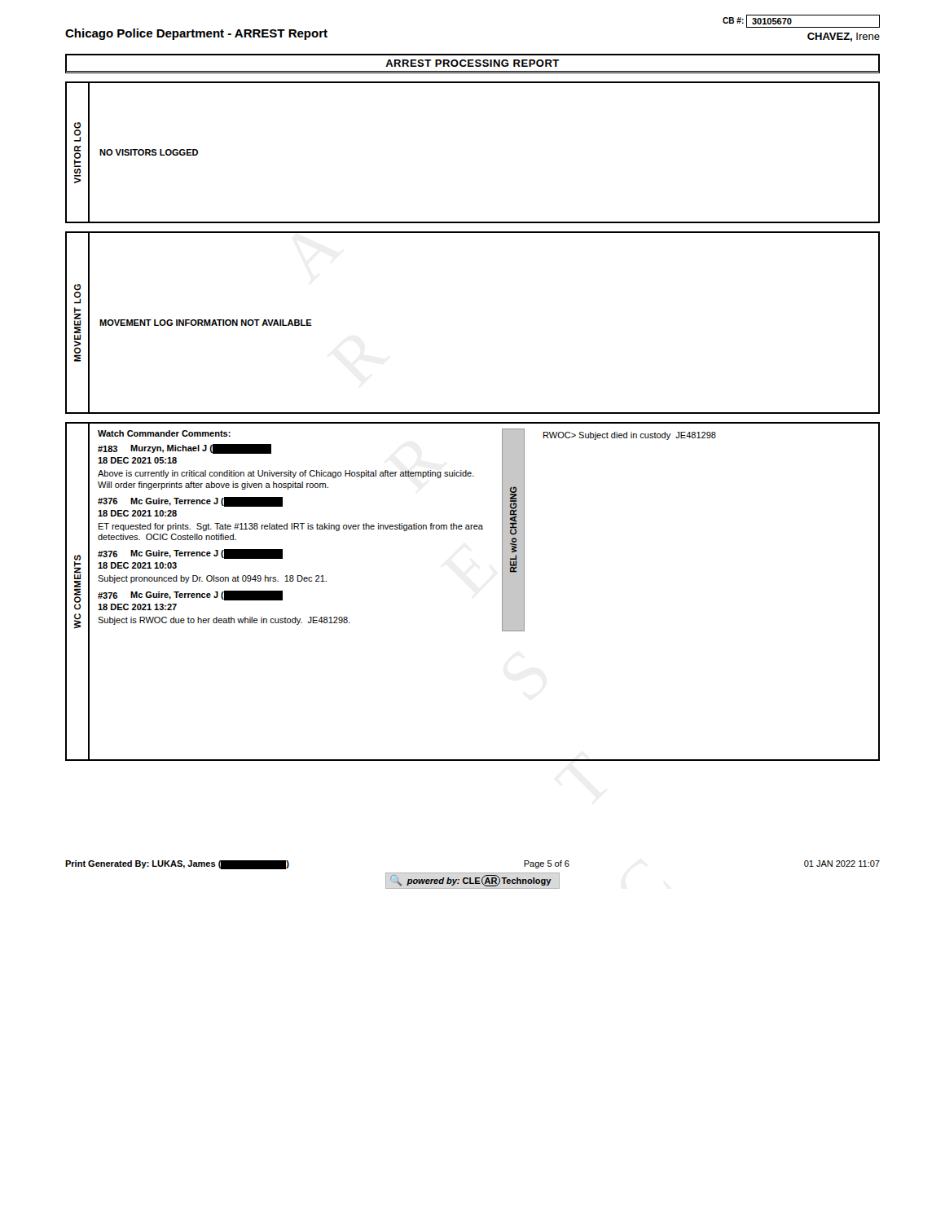Chicago Police Department - ARREST Report
CB #: 30105670
CHAVEZ, Irene
ARREST PROCESSING REPORT
VISITOR LOG
NO VISITORS LOGGED
MOVEMENT LOG
MOVEMENT LOG INFORMATION NOT AVAILABLE
WC COMMENTS
Watch Commander Comments:
#183 Murzyn, Michael J (
18 DEC 2021 05:18
Above is currently in critical condition at University of Chicago Hospital after attempting suicide. Will order fingerprints after above is given a hospital room.
#376 Mc Guire, Terrence J (
18 DEC 2021 10:28
ET requested for prints. Sgt. Tate #1138 related IRT is taking over the investigation from the area detectives. OCIC Costello notified.
#376 Mc Guire, Terrence J (
18 DEC 2021 10:03
Subject pronounced by Dr. Olson at 0949 hrs. 18 Dec 21.
#376 Mc Guire, Terrence J (
18 DEC 2021 13:27
Subject is RWOC due to her death while in custody. JE481298.
REL w/o CHARGING
RWOC> Subject died in custody JE481298
A R R E S T C O
Print Generated By: LUKAS, James ( )
Page 5 of 6
01 JAN 2022 11:07
🔍 powered by: CLE AR Technology